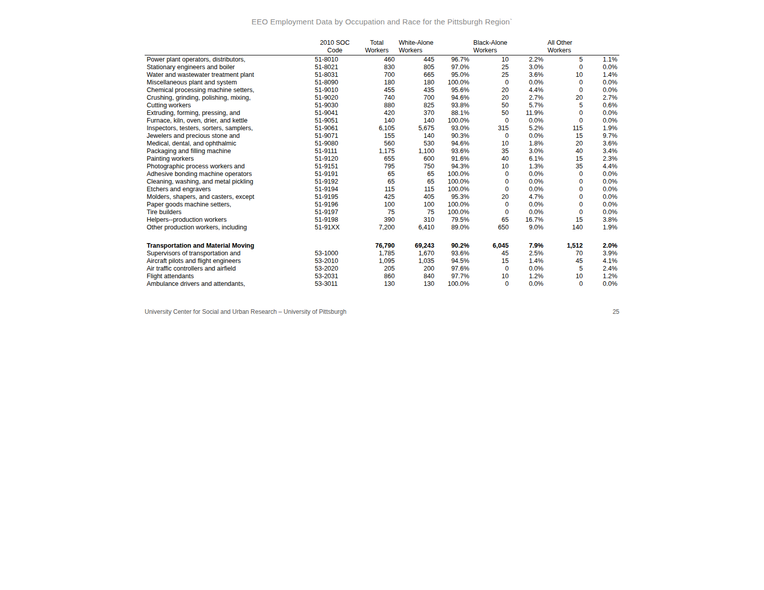EEO Employment Data by Occupation and Race for the Pittsburgh Region`
| | 2010 SOC | Total | White-Alone | Black-Alone | All Other |
| --- | --- | --- | --- | --- | --- |
| | Code | Workers | Workers | Workers | Workers |
| Power plant operators, distributors, | 51-8010 | 460 | 445 | 96.7% | 10 | 2.2% | 5 | 1.1% |
| Stationary engineers and boiler | 51-8021 | 830 | 805 | 97.0% | 25 | 3.0% | 0 | 0.0% |
| Water and wastewater treatment plant | 51-8031 | 700 | 665 | 95.0% | 25 | 3.6% | 10 | 1.4% |
| Miscellaneous plant and system | 51-8090 | 180 | 180 | 100.0% | 0 | 0.0% | 0 | 0.0% |
| Chemical processing machine setters, | 51-9010 | 455 | 435 | 95.6% | 20 | 4.4% | 0 | 0.0% |
| Crushing, grinding, polishing, mixing, | 51-9020 | 740 | 700 | 94.6% | 20 | 2.7% | 20 | 2.7% |
| Cutting workers | 51-9030 | 880 | 825 | 93.8% | 50 | 5.7% | 5 | 0.6% |
| Extruding, forming, pressing, and | 51-9041 | 420 | 370 | 88.1% | 50 | 11.9% | 0 | 0.0% |
| Furnace, kiln, oven, drier, and kettle | 51-9051 | 140 | 140 | 100.0% | 0 | 0.0% | 0 | 0.0% |
| Inspectors, testers, sorters, samplers, | 51-9061 | 6,105 | 5,675 | 93.0% | 315 | 5.2% | 115 | 1.9% |
| Jewelers and precious stone and | 51-9071 | 155 | 140 | 90.3% | 0 | 0.0% | 15 | 9.7% |
| Medical, dental, and ophthalmic | 51-9080 | 560 | 530 | 94.6% | 10 | 1.8% | 20 | 3.6% |
| Packaging and filling machine | 51-9111 | 1,175 | 1,100 | 93.6% | 35 | 3.0% | 40 | 3.4% |
| Painting workers | 51-9120 | 655 | 600 | 91.6% | 40 | 6.1% | 15 | 2.3% |
| Photographic process workers and | 51-9151 | 795 | 750 | 94.3% | 10 | 1.3% | 35 | 4.4% |
| Adhesive bonding machine operators | 51-9191 | 65 | 65 | 100.0% | 0 | 0.0% | 0 | 0.0% |
| Cleaning, washing, and metal pickling | 51-9192 | 65 | 65 | 100.0% | 0 | 0.0% | 0 | 0.0% |
| Etchers and engravers | 51-9194 | 115 | 115 | 100.0% | 0 | 0.0% | 0 | 0.0% |
| Molders, shapers, and casters, except | 51-9195 | 425 | 405 | 95.3% | 20 | 4.7% | 0 | 0.0% |
| Paper goods machine setters, | 51-9196 | 100 | 100 | 100.0% | 0 | 0.0% | 0 | 0.0% |
| Tire builders | 51-9197 | 75 | 75 | 100.0% | 0 | 0.0% | 0 | 0.0% |
| Helpers--production workers | 51-9198 | 390 | 310 | 79.5% | 65 | 16.7% | 15 | 3.8% |
| Other production workers, including | 51-91XX | 7,200 | 6,410 | 89.0% | 650 | 9.0% | 140 | 1.9% |
| Transportation and Material Moving | | 76,790 | 69,243 | 90.2% | 6,045 | 7.9% | 1,512 | 2.0% |
| Supervisors of transportation and | 53-1000 | 1,785 | 1,670 | 93.6% | 45 | 2.5% | 70 | 3.9% |
| Aircraft pilots and flight engineers | 53-2010 | 1,095 | 1,035 | 94.5% | 15 | 1.4% | 45 | 4.1% |
| Air traffic controllers and airfield | 53-2020 | 205 | 200 | 97.6% | 0 | 0.0% | 5 | 2.4% |
| Flight attendants | 53-2031 | 860 | 840 | 97.7% | 10 | 1.2% | 10 | 1.2% |
| Ambulance drivers and attendants, | 53-3011 | 130 | 130 | 100.0% | 0 | 0.0% | 0 | 0.0% |
University Center for Social and Urban Research – University of Pittsburgh
25